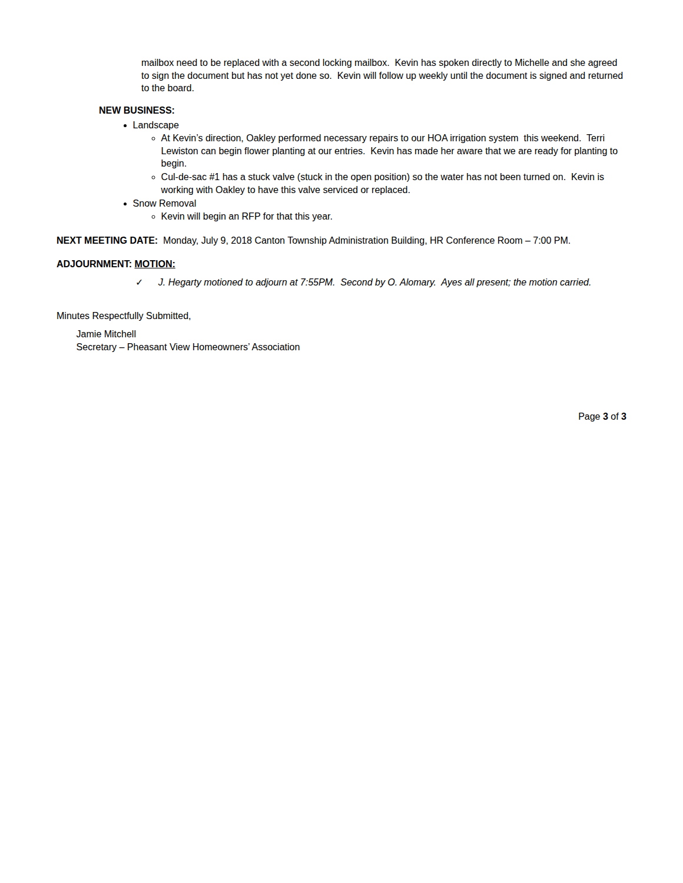mailbox need to be replaced with a second locking mailbox. Kevin has spoken directly to Michelle and she agreed to sign the document but has not yet done so. Kevin will follow up weekly until the document is signed and returned to the board.
NEW BUSINESS:
Landscape
At Kevin’s direction, Oakley performed necessary repairs to our HOA irrigation system this weekend. Terri Lewiston can begin flower planting at our entries. Kevin has made her aware that we are ready for planting to begin.
Cul-de-sac #1 has a stuck valve (stuck in the open position) so the water has not been turned on. Kevin is working with Oakley to have this valve serviced or replaced.
Snow Removal
Kevin will begin an RFP for that this year.
NEXT MEETING DATE: Monday, July 9, 2018 Canton Township Administration Building, HR Conference Room – 7:00 PM.
ADJOURNMENT: MOTION:
J. Hegarty motioned to adjourn at 7:55PM. Second by O. Alomary. Ayes all present; the motion carried.
Minutes Respectfully Submitted,
Jamie Mitchell
Secretary – Pheasant View Homeowners’ Association
Page 3 of 3